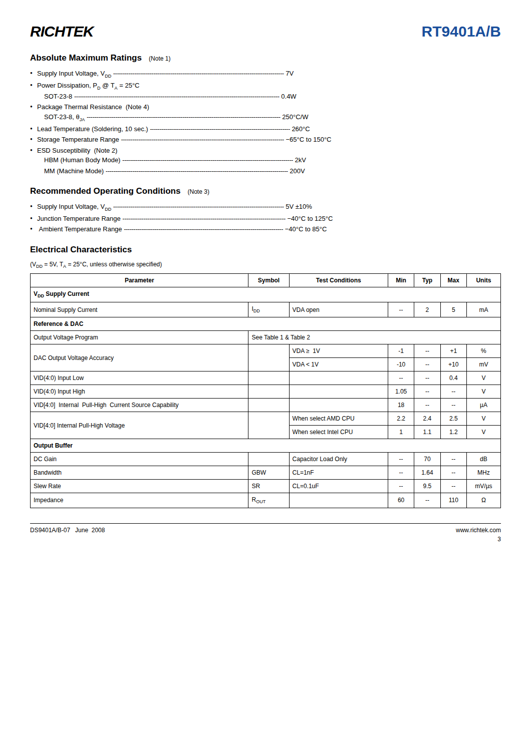RICH TEK
RT9401A/B
Absolute Maximum Ratings (Note 1)
Supply Input Voltage, VDD ----------------------------------------------------------------------------------------- 7V
Power Dissipation, PD @ TA = 25°C
SOT-23-8 ----------------------------------------------------------------------------------------------------------- 0.4W
Package Thermal Resistance (Note 4)
SOT-23-8, θJA ----------------------------------------------------------------------------------------------------- 250°C/W
Lead Temperature (Soldering, 10 sec.) ------------------------------------------------------------------------- 260°C
Storage Temperature Range ------------------------------------------------------------------------------------- −65°C to 150°C
ESD Susceptibility (Note 2)
HBM (Human Body Mode) ----------------------------------------------------------------------------------------- 2kV
MM (Machine Mode) ----------------------------------------------------------------------------------------------- 200V
Recommended Operating Conditions (Note 3)
Supply Input Voltage, VDD ----------------------------------------------------------------------------------------- 5V ±10%
Junction Temperature Range ------------------------------------------------------------------------------------- −40°C to 125°C
Ambient Temperature Range ----------------------------------------------------------------------------------- −40°C to 85°C
Electrical Characteristics
(VDD = 5V, TA = 25°C, unless otherwise specified)
| Parameter | Symbol | Test Conditions | Min | Typ | Max | Units |
| --- | --- | --- | --- | --- | --- | --- |
| V DD Supply Current |
| Nominal Supply Current | I DD | VDA open | -- | 2 | 5 | mA |
| Reference & DAC |
| Output Voltage Program | See Table 1 & Table 2 |
| DAC Output Voltage Accuracy | | VDA ≥ 1V | -1 | -- | +1 | % |
| VDA < 1V | -10 | -- | +10 | mV |
| VID(4:0) Input Low | | | -- | -- | 0.4 | V |
| VID(4:0) Input High | | | 1.05 | -- | -- | V |
| VID[4:0] Internal Pull-High Current Source Capability | | | 18 | -- | -- | µA |
| VID[4:0] Internal Pull-High Voltage | | When select AMD CPU | 2.2 | 2.4 | 2.5 | V |
| When select Intel CPU | 1 | 1.1 | 1.2 | V |
| Output Buffer |
| DC Gain | | Capacitor Load Only | -- | 70 | -- | dB |
| Bandwidth | GBW | CL=1nF | -- | 1.64 | -- | MHz |
| Slew Rate | SR | CL=0.1uF | -- | 9.5 | -- | mV/µs |
| Impedance | R OUT | | 60 | -- | 110 | Ω |
DS9401A/B-07 June 2008
www.richtek.com
3